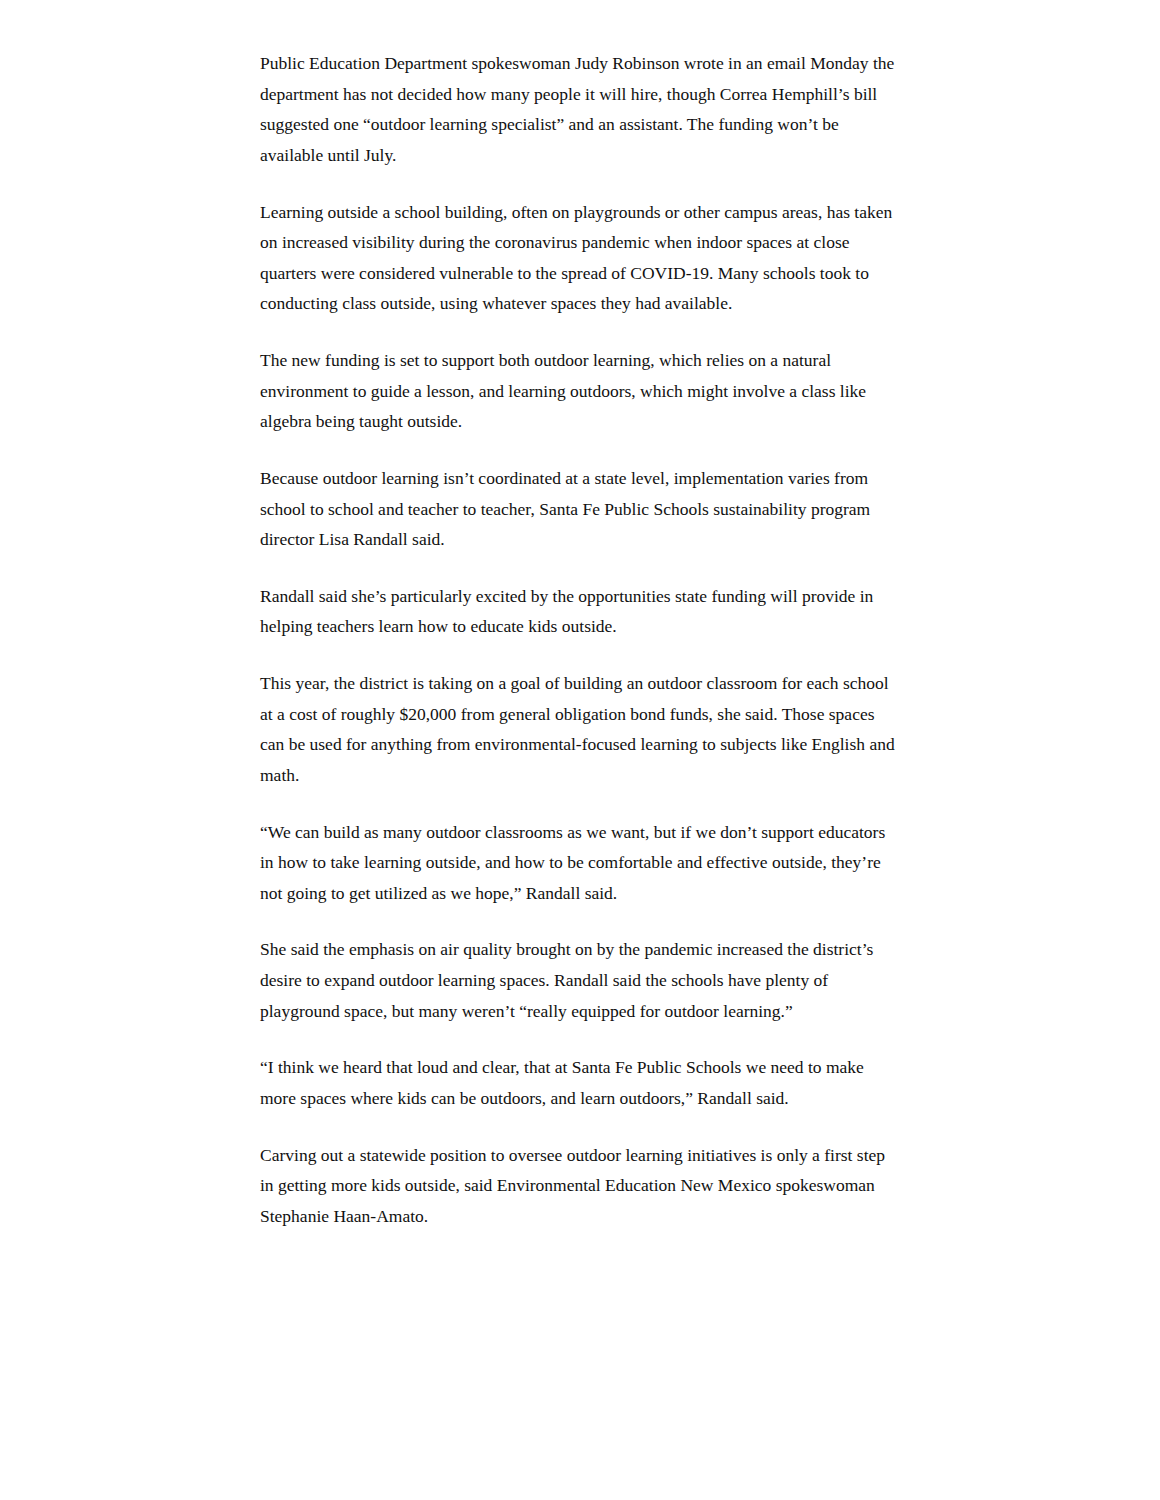Public Education Department spokeswoman Judy Robinson wrote in an email Monday the department has not decided how many people it will hire, though Correa Hemphill’s bill suggested one “outdoor learning specialist” and an assistant. The funding won’t be available until July.
Learning outside a school building, often on playgrounds or other campus areas, has taken on increased visibility during the coronavirus pandemic when indoor spaces at close quarters were considered vulnerable to the spread of COVID-19. Many schools took to conducting class outside, using whatever spaces they had available.
The new funding is set to support both outdoor learning, which relies on a natural environment to guide a lesson, and learning outdoors, which might involve a class like algebra being taught outside.
Because outdoor learning isn’t coordinated at a state level, implementation varies from school to school and teacher to teacher, Santa Fe Public Schools sustainability program director Lisa Randall said.
Randall said she’s particularly excited by the opportunities state funding will provide in helping teachers learn how to educate kids outside.
This year, the district is taking on a goal of building an outdoor classroom for each school at a cost of roughly $20,000 from general obligation bond funds, she said. Those spaces can be used for anything from environmental-focused learning to subjects like English and math.
“We can build as many outdoor classrooms as we want, but if we don’t support educators in how to take learning outside, and how to be comfortable and effective outside, they’re not going to get utilized as we hope,” Randall said.
She said the emphasis on air quality brought on by the pandemic increased the district’s desire to expand outdoor learning spaces. Randall said the schools have plenty of playground space, but many weren’t “really equipped for outdoor learning.”
“I think we heard that loud and clear, that at Santa Fe Public Schools we need to make more spaces where kids can be outdoors, and learn outdoors,” Randall said.
Carving out a statewide position to oversee outdoor learning initiatives is only a first step in getting more kids outside, said Environmental Education New Mexico spokeswoman Stephanie Haan-Amato.